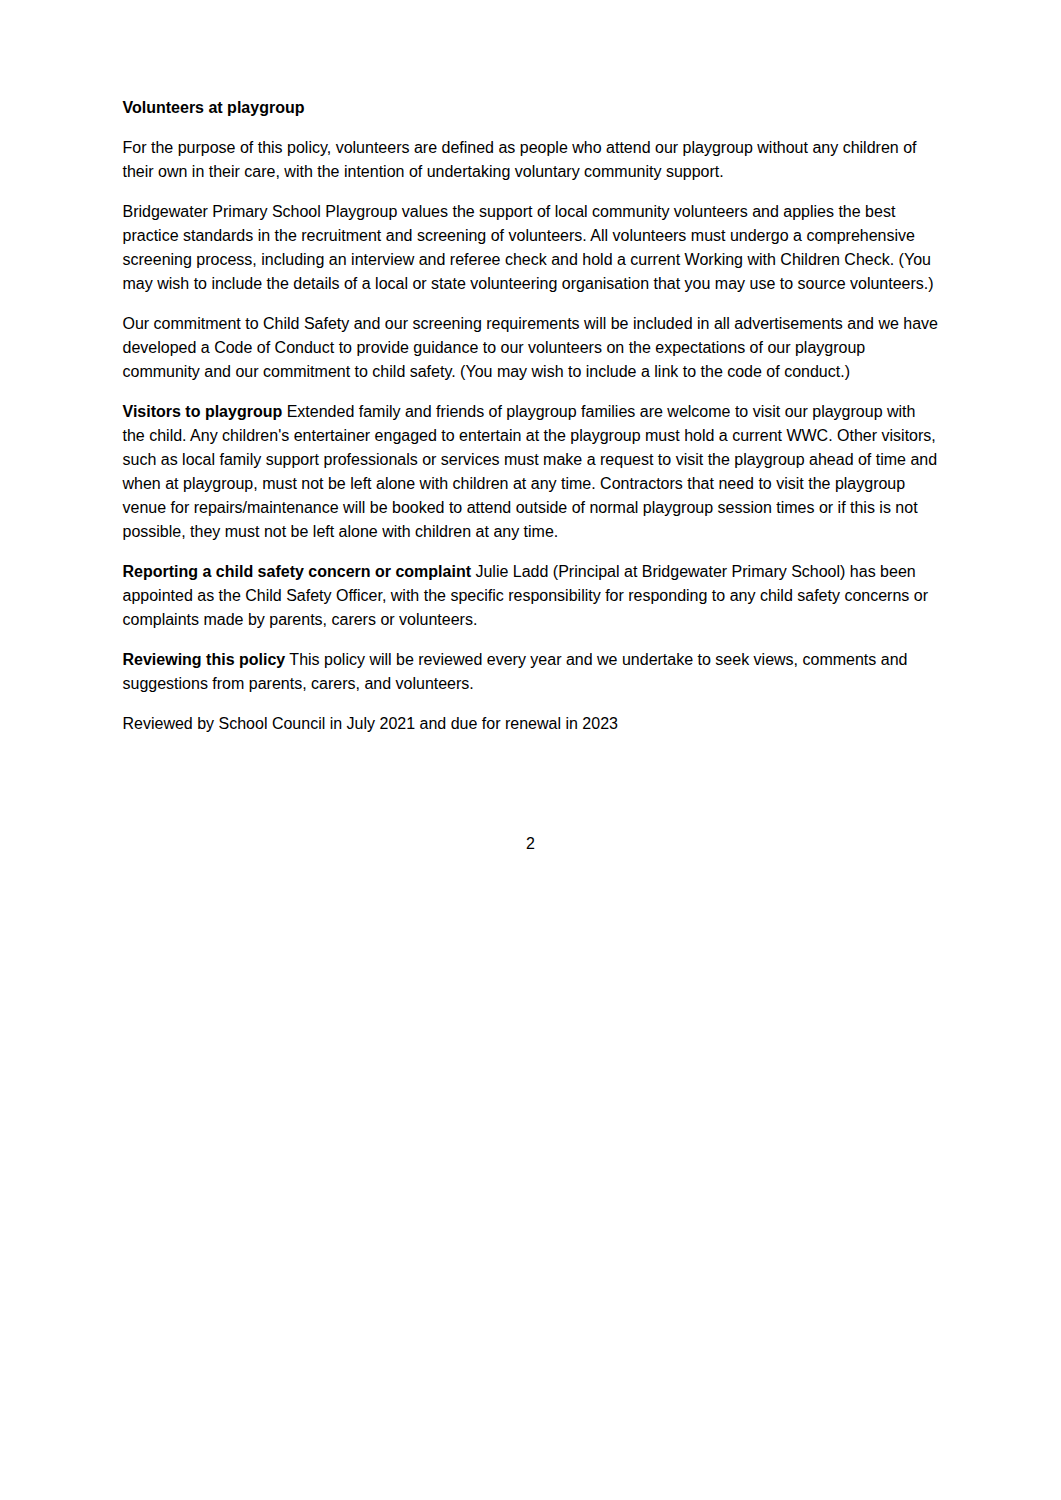Volunteers at playgroup
For the purpose of this policy, volunteers are defined as people who attend our playgroup without any children of their own in their care, with the intention of undertaking voluntary community support.
Bridgewater Primary School Playgroup values the support of local community volunteers and applies the best practice standards in the recruitment and screening of volunteers. All volunteers must undergo a comprehensive screening process, including an interview and referee check and hold a current Working with Children Check. (You may wish to include the details of a local or state volunteering organisation that you may use to source volunteers.)
Our commitment to Child Safety and our screening requirements will be included in all advertisements and we have developed a Code of Conduct to provide guidance to our volunteers on the expectations of our playgroup community and our commitment to child safety. (You may wish to include a link to the code of conduct.)
Visitors to playgroup Extended family and friends of playgroup families are welcome to visit our playgroup with the child. Any children's entertainer engaged to entertain at the playgroup must hold a current WWC. Other visitors, such as local family support professionals or services must make a request to visit the playgroup ahead of time and when at playgroup, must not be left alone with children at any time. Contractors that need to visit the playgroup venue for repairs/maintenance will be booked to attend outside of normal playgroup session times or if this is not possible, they must not be left alone with children at any time.
Reporting a child safety concern or complaint Julie Ladd (Principal at Bridgewater Primary School) has been appointed as the Child Safety Officer, with the specific responsibility for responding to any child safety concerns or complaints made by parents, carers or volunteers.
Reviewing this policy This policy will be reviewed every year and we undertake to seek views, comments and suggestions from parents, carers, and volunteers.
Reviewed by School Council in July 2021 and due for renewal in 2023
2